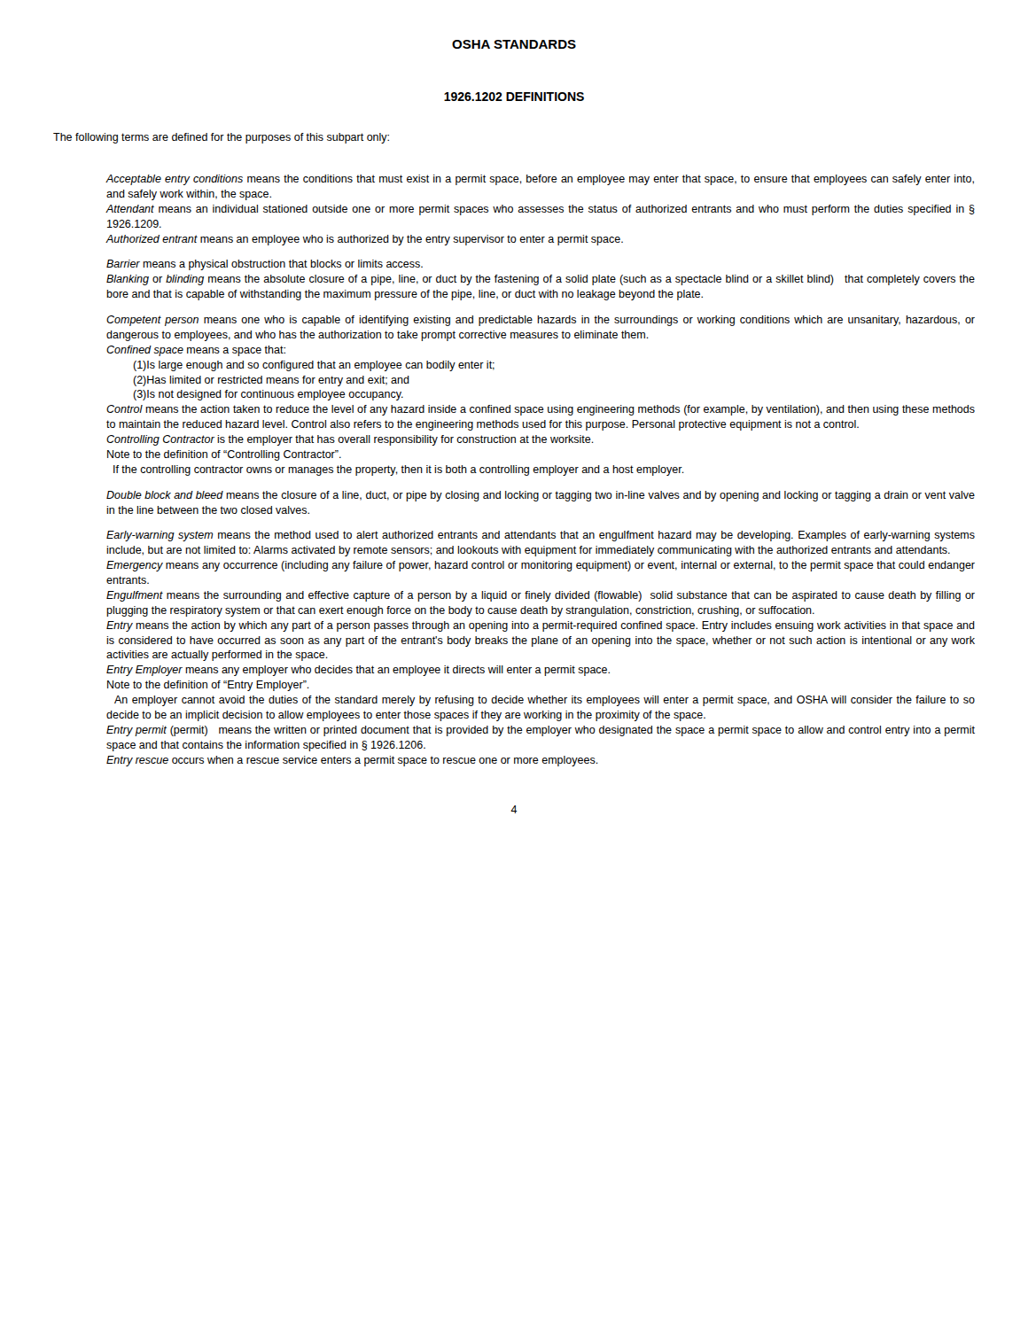OSHA STANDARDS
1926.1202 DEFINITIONS
The following terms are defined for the purposes of this subpart only:
Acceptable entry conditions means the conditions that must exist in a permit space, before an employee may enter that space, to ensure that employees can safely enter into, and safely work within, the space.
Attendant means an individual stationed outside one or more permit spaces who assesses the status of authorized entrants and who must perform the duties specified in § 1926.1209.
Authorized entrant means an employee who is authorized by the entry supervisor to enter a permit space.
Barrier means a physical obstruction that blocks or limits access.
Blanking or blinding means the absolute closure of a pipe, line, or duct by the fastening of a solid plate (such as a spectacle blind or a skillet blind) that completely covers the bore and that is capable of withstanding the maximum pressure of the pipe, line, or duct with no leakage beyond the plate.
Competent person means one who is capable of identifying existing and predictable hazards in the surroundings or working conditions which are unsanitary, hazardous, or dangerous to employees, and who has the authorization to take prompt corrective measures to eliminate them.
Confined space means a space that:
(1)Is large enough and so configured that an employee can bodily enter it;
(2)Has limited or restricted means for entry and exit; and
(3)Is not designed for continuous employee occupancy.
Control means the action taken to reduce the level of any hazard inside a confined space using engineering methods (for example, by ventilation), and then using these methods to maintain the reduced hazard level. Control also refers to the engineering methods used for this purpose. Personal protective equipment is not a control.
Controlling Contractor is the employer that has overall responsibility for construction at the worksite.
Note to the definition of “Controlling Contractor”.
If the controlling contractor owns or manages the property, then it is both a controlling employer and a host employer.
Double block and bleed means the closure of a line, duct, or pipe by closing and locking or tagging two in-line valves and by opening and locking or tagging a drain or vent valve in the line between the two closed valves.
Early-warning system means the method used to alert authorized entrants and attendants that an engulfment hazard may be developing. Examples of early-warning systems include, but are not limited to: Alarms activated by remote sensors; and lookouts with equipment for immediately communicating with the authorized entrants and attendants.
Emergency means any occurrence (including any failure of power, hazard control or monitoring equipment) or event, internal or external, to the permit space that could endanger entrants.
Engulfment means the surrounding and effective capture of a person by a liquid or finely divided (flowable) solid substance that can be aspirated to cause death by filling or plugging the respiratory system or that can exert enough force on the body to cause death by strangulation, constriction, crushing, or suffocation.
Entry means the action by which any part of a person passes through an opening into a permit-required confined space. Entry includes ensuing work activities in that space and is considered to have occurred as soon as any part of the entrant's body breaks the plane of an opening into the space, whether or not such action is intentional or any work activities are actually performed in the space.
Entry Employer means any employer who decides that an employee it directs will enter a permit space.
Note to the definition of “Entry Employer”.
An employer cannot avoid the duties of the standard merely by refusing to decide whether its employees will enter a permit space, and OSHA will consider the failure to so decide to be an implicit decision to allow employees to enter those spaces if they are working in the proximity of the space.
Entry permit (permit) means the written or printed document that is provided by the employer who designated the space a permit space to allow and control entry into a permit space and that contains the information specified in § 1926.1206.
Entry rescue occurs when a rescue service enters a permit space to rescue one or more employees.
4